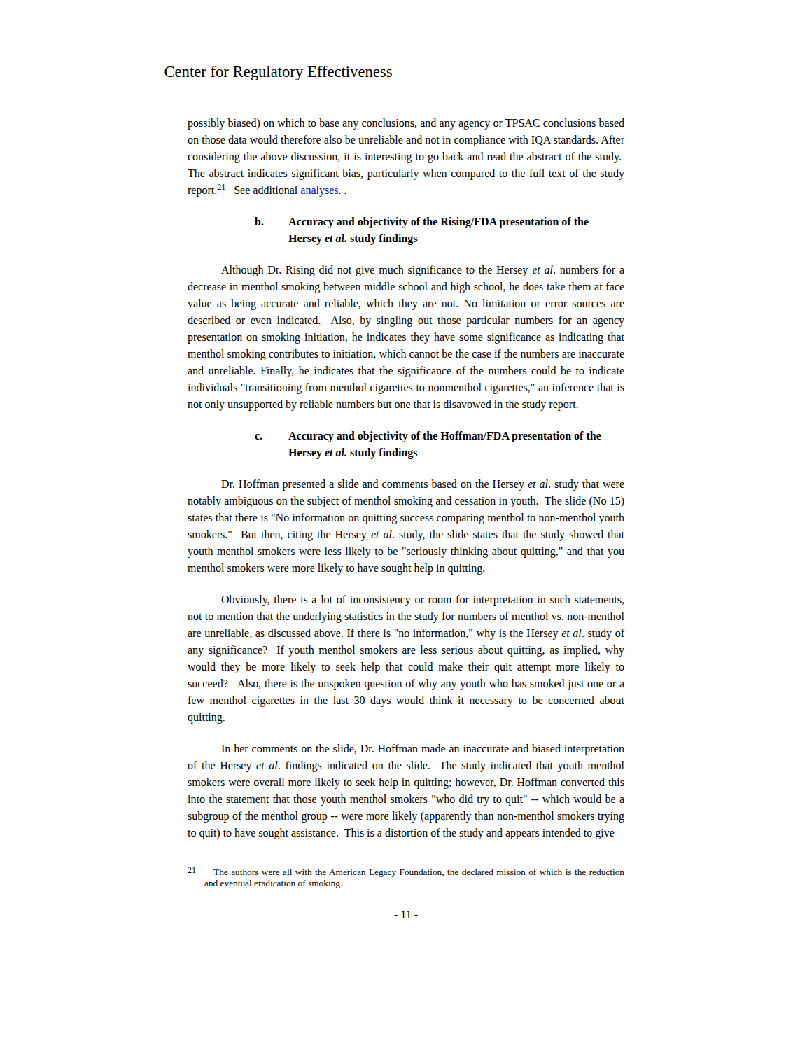Center for Regulatory Effectiveness
possibly biased) on which to base any conclusions, and any agency or TPSAC conclusions based on those data would therefore also be unreliable and not in compliance with IQA standards. After considering the above discussion, it is interesting to go back and read the abstract of the study. The abstract indicates significant bias, particularly when compared to the full text of the study report.21 See additional analyses. .
b. Accuracy and objectivity of the Rising/FDA presentation of the Hersey et al. study findings
Although Dr. Rising did not give much significance to the Hersey et al. numbers for a decrease in menthol smoking between middle school and high school, he does take them at face value as being accurate and reliable, which they are not. No limitation or error sources are described or even indicated. Also, by singling out those particular numbers for an agency presentation on smoking initiation, he indicates they have some significance as indicating that menthol smoking contributes to initiation, which cannot be the case if the numbers are inaccurate and unreliable. Finally, he indicates that the significance of the numbers could be to indicate individuals "transitioning from menthol cigarettes to nonmenthol cigarettes," an inference that is not only unsupported by reliable numbers but one that is disavowed in the study report.
c. Accuracy and objectivity of the Hoffman/FDA presentation of the Hersey et al. study findings
Dr. Hoffman presented a slide and comments based on the Hersey et al. study that were notably ambiguous on the subject of menthol smoking and cessation in youth. The slide (No 15) states that there is "No information on quitting success comparing menthol to non-menthol youth smokers." But then, citing the Hersey et al. study, the slide states that the study showed that youth menthol smokers were less likely to be "seriously thinking about quitting," and that you menthol smokers were more likely to have sought help in quitting.
Obviously, there is a lot of inconsistency or room for interpretation in such statements, not to mention that the underlying statistics in the study for numbers of menthol vs. non-menthol are unreliable, as discussed above. If there is "no information," why is the Hersey et al. study of any significance? If youth menthol smokers are less serious about quitting, as implied, why would they be more likely to seek help that could make their quit attempt more likely to succeed? Also, there is the unspoken question of why any youth who has smoked just one or a few menthol cigarettes in the last 30 days would think it necessary to be concerned about quitting.
In her comments on the slide, Dr. Hoffman made an inaccurate and biased interpretation of the Hersey et al. findings indicated on the slide. The study indicated that youth menthol smokers were overall more likely to seek help in quitting; however, Dr. Hoffman converted this into the statement that those youth menthol smokers "who did try to quit" -- which would be a subgroup of the menthol group -- were more likely (apparently than non-menthol smokers trying to quit) to have sought assistance. This is a distortion of the study and appears intended to give
21 The authors were all with the American Legacy Foundation, the declared mission of which is the reduction and eventual eradication of smoking.
- 11 -